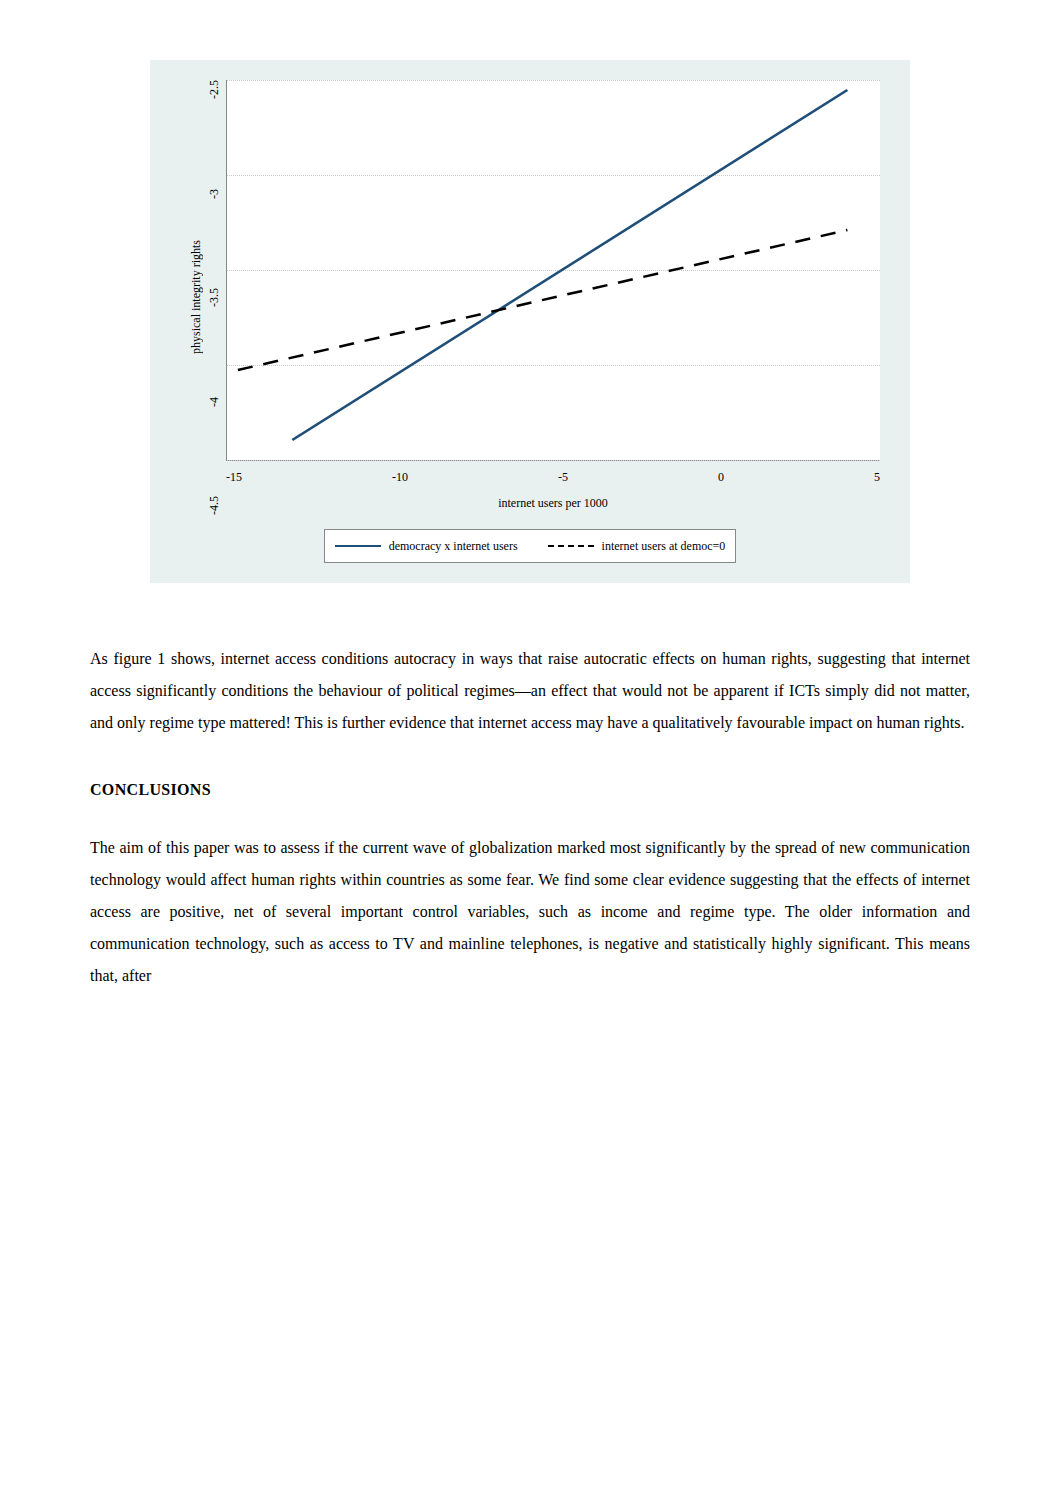physical integrity rights
-2.5 -3 -3.5 -4 -4.5
-15 -10 -5 0 5
internet users per 1000
democracy x internet users
internet users at democ=0
As figure 1 shows, internet access conditions autocracy in ways that raise autocratic effects on human rights, suggesting that internet access significantly conditions the behaviour of political regimes—an effect that would not be apparent if ICTs simply did not matter, and only regime type mattered! This is further evidence that internet access may have a qualitatively favourable impact on human rights.
CONCLUSIONS
The aim of this paper was to assess if the current wave of globalization marked most significantly by the spread of new communication technology would affect human rights within countries as some fear. We find some clear evidence suggesting that the effects of internet access are positive, net of several important control variables, such as income and regime type. The older information and communication technology, such as access to TV and mainline telephones, is negative and statistically highly significant. This means that, after